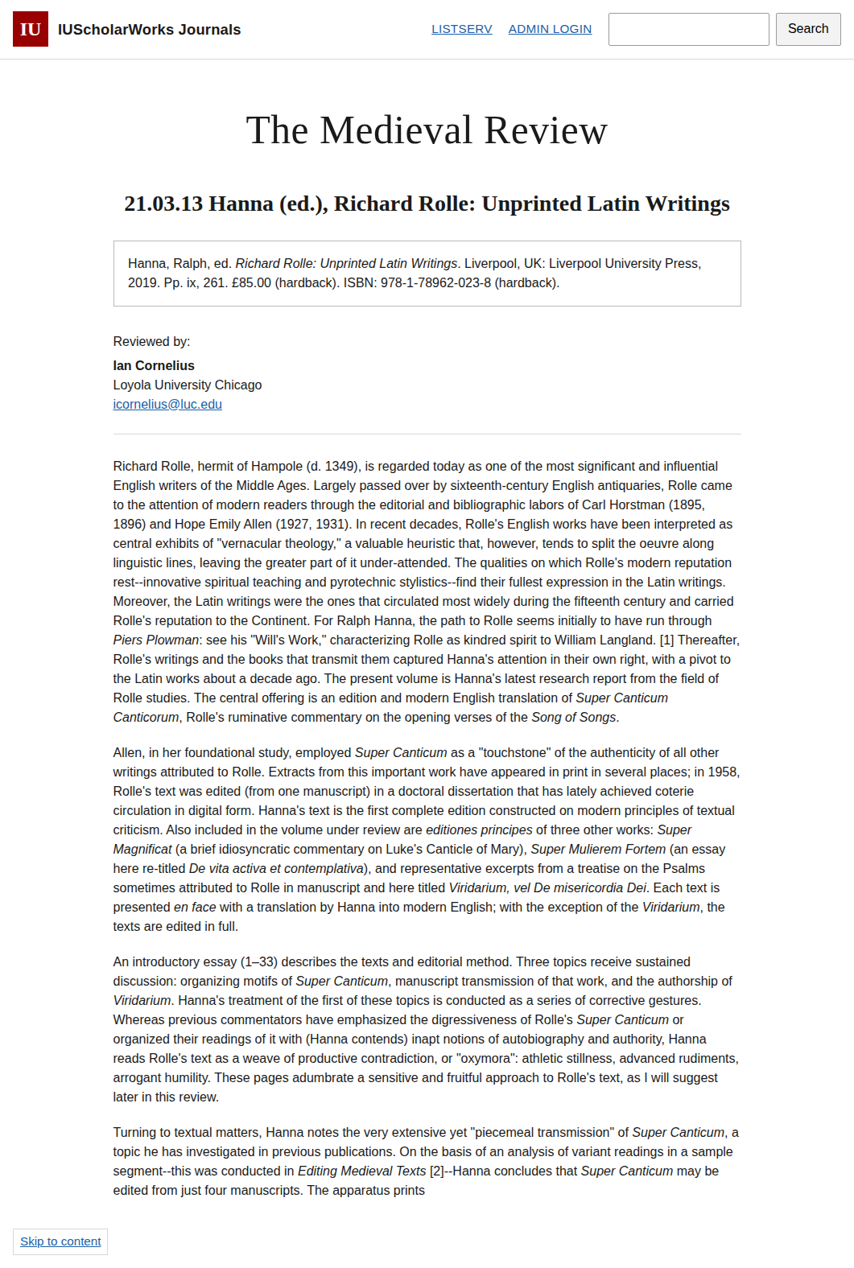Skip to content
IU IUScholarWorks Journals Listserv Admin Login Search Search
The Medieval Review
21.03.13 Hanna (ed.), Richard Rolle: Unprinted Latin Writings
Hanna, Ralph, ed. Richard Rolle: Unprinted Latin Writings. Liverpool, UK: Liverpool University Press, 2019. Pp. ix, 261. £85.00 (hardback). ISBN: 978-1-78962-023-8 (hardback).
Reviewed by:
Ian Cornelius
Loyola University Chicago
icornelius@luc.edu
Richard Rolle, hermit of Hampole (d. 1349), is regarded today as one of the most significant and influential English writers of the Middle Ages. Largely passed over by sixteenth-century English antiquaries, Rolle came to the attention of modern readers through the editorial and bibliographic labors of Carl Horstman (1895, 1896) and Hope Emily Allen (1927, 1931). In recent decades, Rolle's English works have been interpreted as central exhibits of "vernacular theology," a valuable heuristic that, however, tends to split the oeuvre along linguistic lines, leaving the greater part of it under-attended. The qualities on which Rolle's modern reputation rest--innovative spiritual teaching and pyrotechnic stylistics--find their fullest expression in the Latin writings. Moreover, the Latin writings were the ones that circulated most widely during the fifteenth century and carried Rolle's reputation to the Continent. For Ralph Hanna, the path to Rolle seems initially to have run through Piers Plowman: see his "Will's Work," characterizing Rolle as kindred spirit to William Langland. [1] Thereafter, Rolle's writings and the books that transmit them captured Hanna's attention in their own right, with a pivot to the Latin works about a decade ago. The present volume is Hanna's latest research report from the field of Rolle studies. The central offering is an edition and modern English translation of Super Canticum Canticorum, Rolle's ruminative commentary on the opening verses of the Song of Songs.
Allen, in her foundational study, employed Super Canticum as a "touchstone" of the authenticity of all other writings attributed to Rolle. Extracts from this important work have appeared in print in several places; in 1958, Rolle's text was edited (from one manuscript) in a doctoral dissertation that has lately achieved coterie circulation in digital form. Hanna's text is the first complete edition constructed on modern principles of textual criticism. Also included in the volume under review are editiones principes of three other works: Super Magnificat (a brief idiosyncratic commentary on Luke's Canticle of Mary), Super Mulierem Fortem (an essay here re-titled De vita activa et contemplativa), and representative excerpts from a treatise on the Psalms sometimes attributed to Rolle in manuscript and here titled Viridarium, vel De misericordia Dei. Each text is presented en face with a translation by Hanna into modern English; with the exception of the Viridarium, the texts are edited in full.
An introductory essay (1–33) describes the texts and editorial method. Three topics receive sustained discussion: organizing motifs of Super Canticum, manuscript transmission of that work, and the authorship of Viridarium. Hanna's treatment of the first of these topics is conducted as a series of corrective gestures. Whereas previous commentators have emphasized the digressiveness of Rolle's Super Canticum or organized their readings of it with (Hanna contends) inapt notions of autobiography and authority, Hanna reads Rolle's text as a weave of productive contradiction, or "oxymora": athletic stillness, advanced rudiments, arrogant humility. These pages adumbrate a sensitive and fruitful approach to Rolle's text, as I will suggest later in this review.
Turning to textual matters, Hanna notes the very extensive yet "piecemeal transmission" of Super Canticum, a topic he has investigated in previous publications. On the basis of an analysis of variant readings in a sample segment--this was conducted in Editing Medieval Texts [2]--Hanna concludes that Super Canticum may be edited from just four manuscripts. The apparatus prints